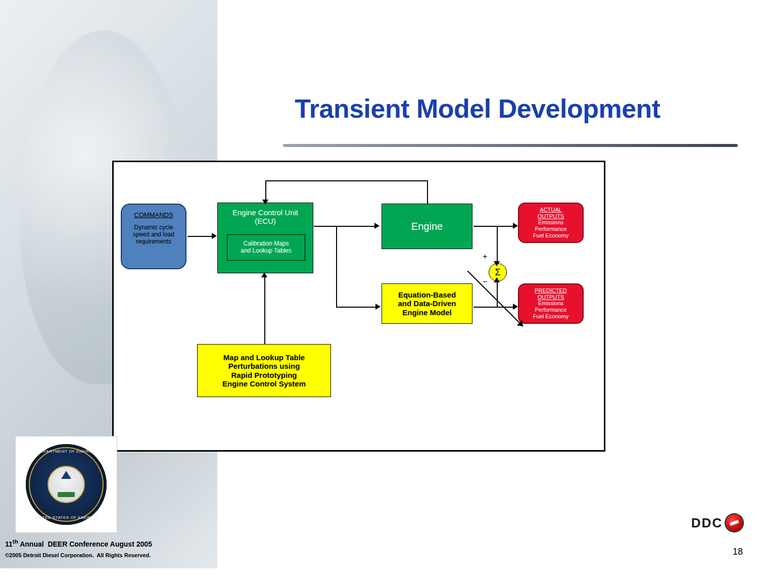Transient Model Development
COMMANDS
Dynamic cycle
speed and load
requirements
Engine Control Unit
(ECU)
Calibration Maps
and Lookup Tables
Engine
ACTUAL
OUTPUTS
Emissions
Performance
Fuel Economy
PREDICTED
OUTPUTS
Emissions
Performance
Fuel Economy
Equation-Based
and Data-Driven
Engine Model
Map and Lookup Table
Perturbations using
Rapid Prototyping
Engine Control System
Σ
+
−
DDC
11th Annual DEER Conference August 2005
©2005 Detroit Diesel Corporation. All Rights Reserved.
18